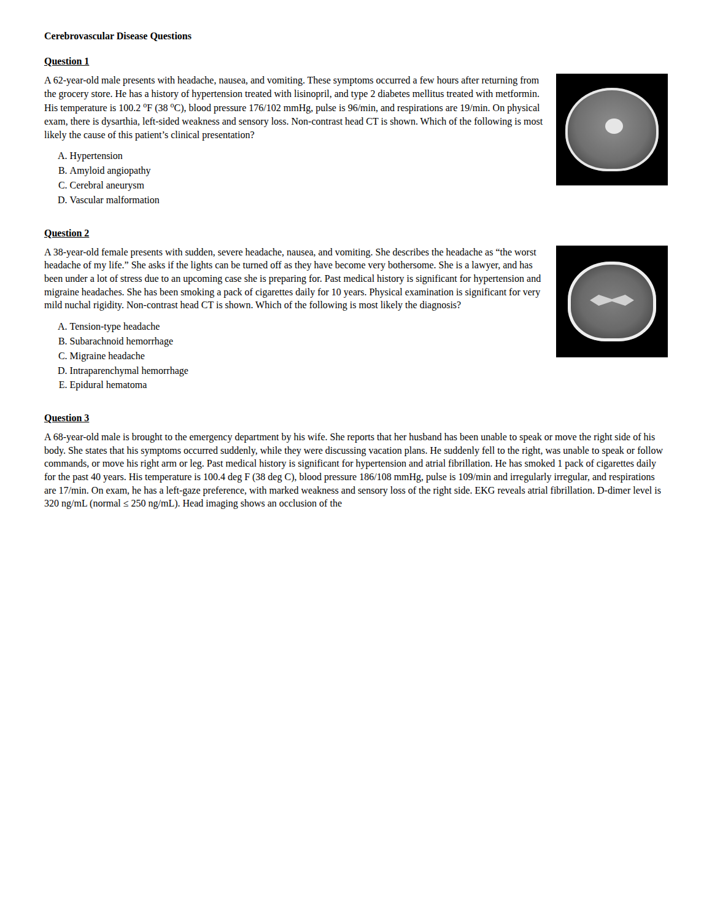Cerebrovascular Disease Questions
Question 1
A 62-year-old male presents with headache, nausea, and vomiting. These symptoms occurred a few hours after returning from the grocery store. He has a history of hypertension treated with lisinopril, and type 2 diabetes mellitus treated with metformin. His temperature is 100.2 oF (38 oC), blood pressure 176/102 mmHg, pulse is 96/min, and respirations are 19/min. On physical exam, there is dysarthia, left-sided weakness and sensory loss. Non-contrast head CT is shown. Which of the following is most likely the cause of this patient’s clinical presentation?
Hypertension
Amyloid angiopathy
Cerebral aneurysm
Vascular malformation
Question 2
A 38-year-old female presents with sudden, severe headache, nausea, and vomiting. She describes the headache as “the worst headache of my life.” She asks if the lights can be turned off as they have become very bothersome. She is a lawyer, and has been under a lot of stress due to an upcoming case she is preparing for. Past medical history is significant for hypertension and migraine headaches. She has been smoking a pack of cigarettes daily for 10 years. Physical examination is significant for very mild nuchal rigidity. Non-contrast head CT is shown. Which of the following is most likely the diagnosis?
Tension-type headache
Subarachnoid hemorrhage
Migraine headache
Intraparenchymal hemorrhage
Epidural hematoma
Question 3
A 68-year-old male is brought to the emergency department by his wife. She reports that her husband has been unable to speak or move the right side of his body. She states that his symptoms occurred suddenly, while they were discussing vacation plans. He suddenly fell to the right, was unable to speak or follow commands, or move his right arm or leg. Past medical history is significant for hypertension and atrial fibrillation. He has smoked 1 pack of cigarettes daily for the past 40 years. His temperature is 100.4 deg F (38 deg C), blood pressure 186/108 mmHg, pulse is 109/min and irregularly irregular, and respirations are 17/min. On exam, he has a left-gaze preference, with marked weakness and sensory loss of the right side. EKG reveals atrial fibrillation. D-dimer level is 320 ng/mL (normal ≤ 250 ng/mL). Head imaging shows an occlusion of the